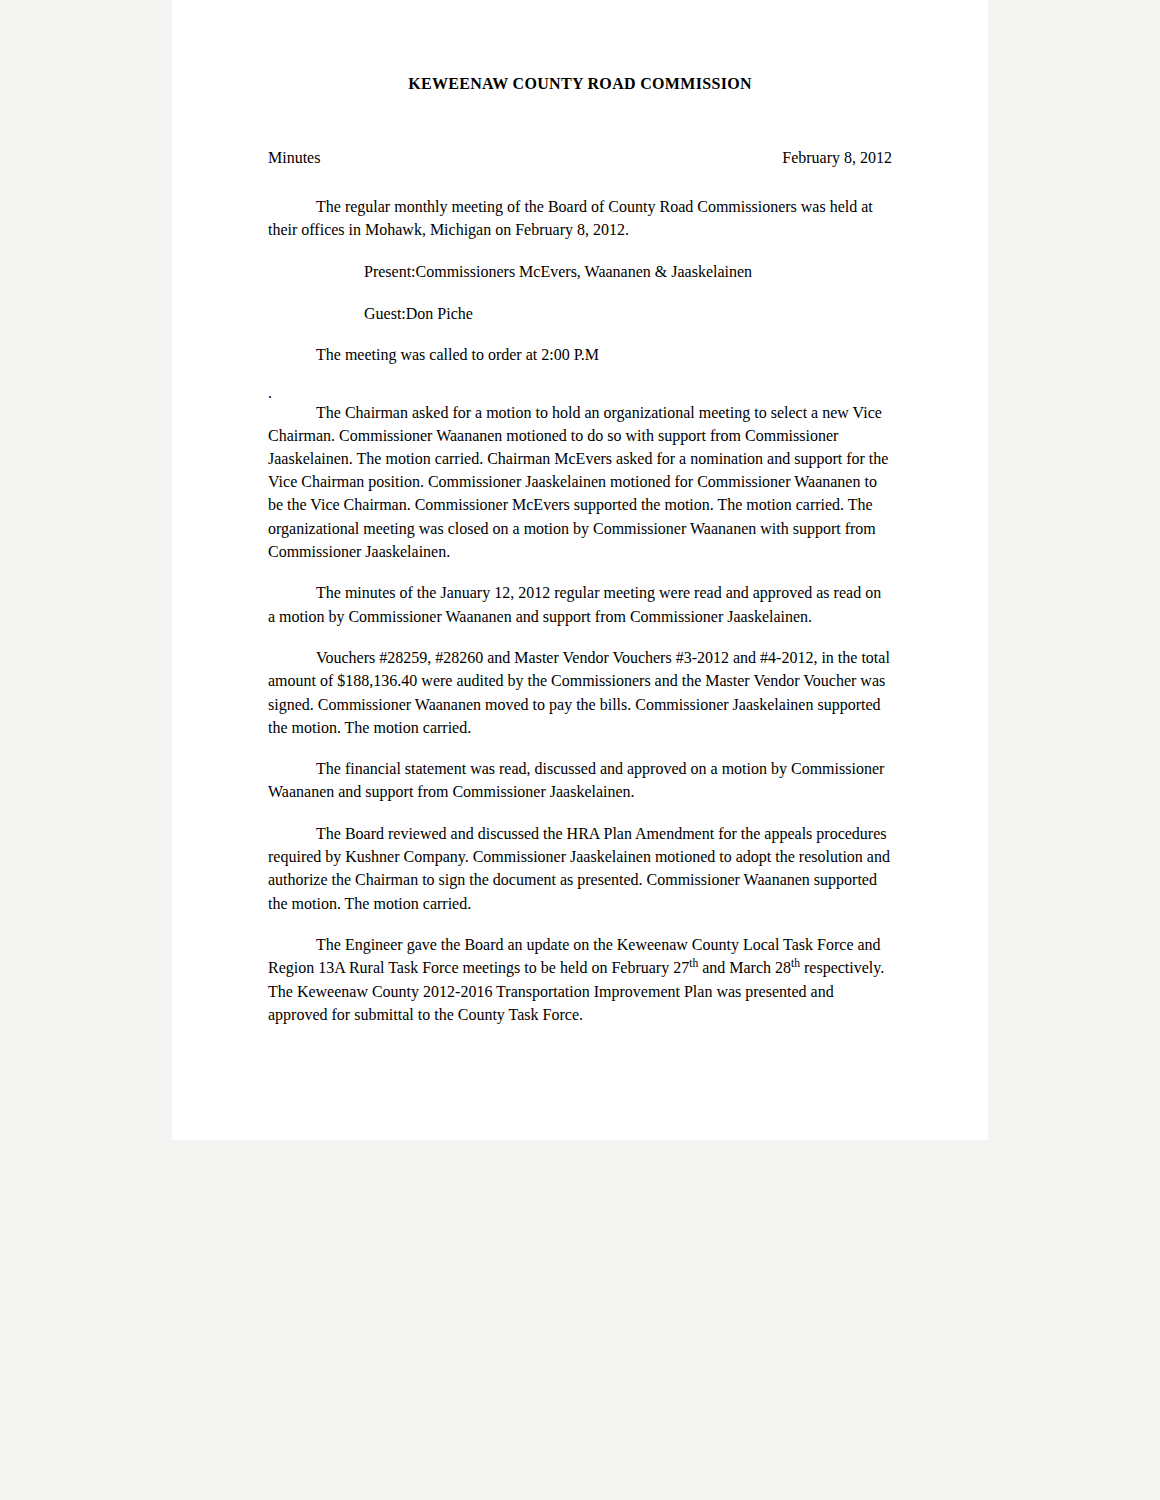KEWEENAW COUNTY ROAD COMMISSION
Minutes February 8, 2012
The regular monthly meeting of the Board of County Road Commissioners was held at their offices in Mohawk, Michigan on February 8, 2012.
Present: Commissioners McEvers, Waananen & Jaaskelainen
Guest: Don Piche
The meeting was called to order at 2:00 P.M
.
The Chairman asked for a motion to hold an organizational meeting to select a new Vice Chairman. Commissioner Waananen motioned to do so with support from Commissioner Jaaskelainen. The motion carried. Chairman McEvers asked for a nomination and support for the Vice Chairman position. Commissioner Jaaskelainen motioned for Commissioner Waananen to be the Vice Chairman. Commissioner McEvers supported the motion. The motion carried. The organizational meeting was closed on a motion by Commissioner Waananen with support from Commissioner Jaaskelainen.
The minutes of the January 12, 2012 regular meeting were read and approved as read on a motion by Commissioner Waananen and support from Commissioner Jaaskelainen.
Vouchers #28259, #28260 and Master Vendor Vouchers #3-2012 and #4-2012, in the total amount of $188,136.40 were audited by the Commissioners and the Master Vendor Voucher was signed. Commissioner Waananen moved to pay the bills. Commissioner Jaaskelainen supported the motion. The motion carried.
The financial statement was read, discussed and approved on a motion by Commissioner Waananen and support from Commissioner Jaaskelainen.
The Board reviewed and discussed the HRA Plan Amendment for the appeals procedures required by Kushner Company. Commissioner Jaaskelainen motioned to adopt the resolution and authorize the Chairman to sign the document as presented. Commissioner Waananen supported the motion. The motion carried.
The Engineer gave the Board an update on the Keweenaw County Local Task Force and Region 13A Rural Task Force meetings to be held on February 27th and March 28th respectively. The Keweenaw County 2012-2016 Transportation Improvement Plan was presented and approved for submittal to the County Task Force.